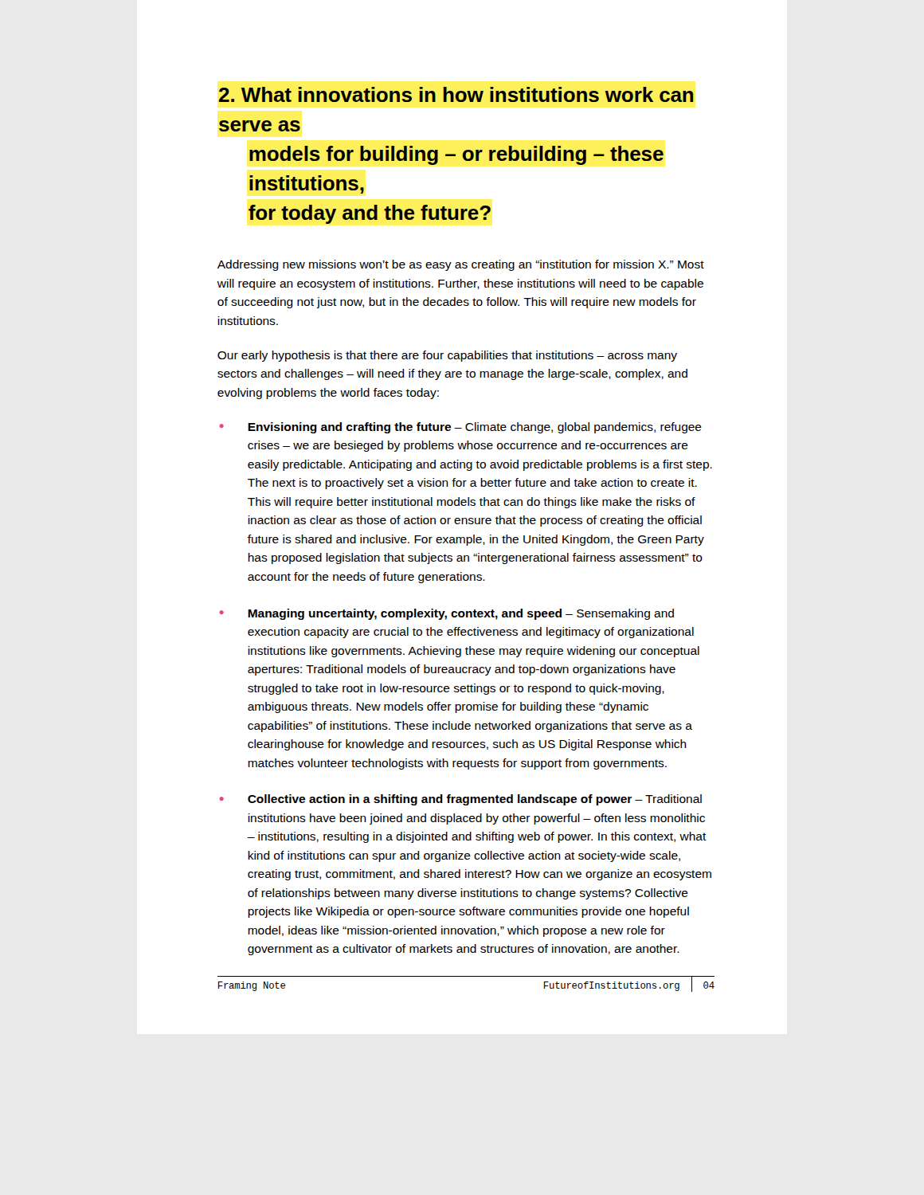2. What innovations in how institutions work can serve as models for building – or rebuilding – these institutions, for today and the future?
Addressing new missions won’t be as easy as creating an “institution for mission X.” Most will require an ecosystem of institutions. Further, these institutions will need to be capable of succeeding not just now, but in the decades to follow. This will require new models for institutions.
Our early hypothesis is that there are four capabilities that institutions – across many sectors and challenges – will need if they are to manage the large-scale, complex, and evolving problems the world faces today:
Envisioning and crafting the future – Climate change, global pandemics, refugee crises – we are besieged by problems whose occurrence and re-occurrences are easily predictable. Anticipating and acting to avoid predictable problems is a first step. The next is to proactively set a vision for a better future and take action to create it. This will require better institutional models that can do things like make the risks of inaction as clear as those of action or ensure that the process of creating the official future is shared and inclusive. For example, in the United Kingdom, the Green Party has proposed legislation that subjects an “intergenerational fairness assessment” to account for the needs of future generations.
Managing uncertainty, complexity, context, and speed – Sensemaking and execution capacity are crucial to the effectiveness and legitimacy of organizational institutions like governments. Achieving these may require widening our conceptual apertures: Traditional models of bureaucracy and top-down organizations have struggled to take root in low-resource settings or to respond to quick-moving, ambiguous threats. New models offer promise for building these “dynamic capabilities” of institutions. These include networked organizations that serve as a clearinghouse for knowledge and resources, such as US Digital Response which matches volunteer technologists with requests for support from governments.
Collective action in a shifting and fragmented landscape of power – Traditional institutions have been joined and displaced by other powerful – often less monolithic – institutions, resulting in a disjointed and shifting web of power. In this context, what kind of institutions can spur and organize collective action at society-wide scale, creating trust, commitment, and shared interest? How can we organize an ecosystem of relationships between many diverse institutions to change systems? Collective projects like Wikipedia or open-source software communities provide one hopeful model, ideas like “mission-oriented innovation,” which propose a new role for government as a cultivator of markets and structures of innovation, are another.
Framing Note
FutureofInstitutions.org
04